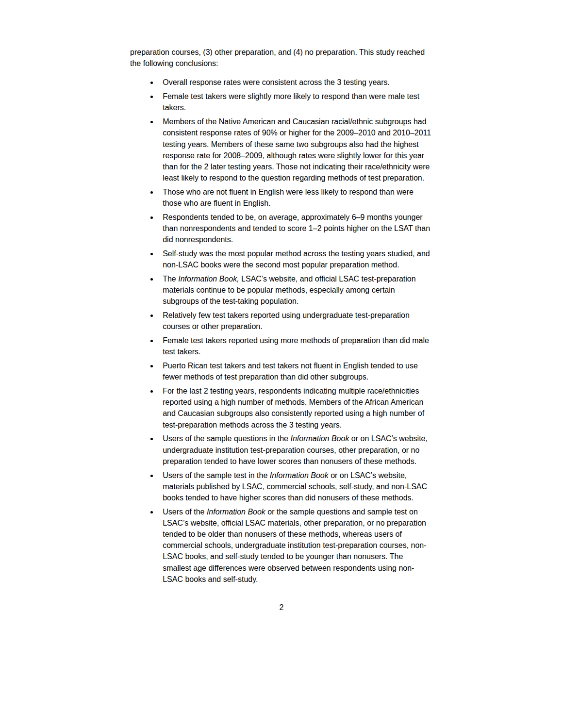preparation courses, (3) other preparation, and (4) no preparation. This study reached the following conclusions:
Overall response rates were consistent across the 3 testing years.
Female test takers were slightly more likely to respond than were male test takers.
Members of the Native American and Caucasian racial/ethnic subgroups had consistent response rates of 90% or higher for the 2009–2010 and 2010–2011 testing years. Members of these same two subgroups also had the highest response rate for 2008–2009, although rates were slightly lower for this year than for the 2 later testing years. Those not indicating their race/ethnicity were least likely to respond to the question regarding methods of test preparation.
Those who are not fluent in English were less likely to respond than were those who are fluent in English.
Respondents tended to be, on average, approximately 6–9 months younger than nonrespondents and tended to score 1–2 points higher on the LSAT than did nonrespondents.
Self-study was the most popular method across the testing years studied, and non-LSAC books were the second most popular preparation method.
The Information Book, LSAC’s website, and official LSAC test-preparation materials continue to be popular methods, especially among certain subgroups of the test-taking population.
Relatively few test takers reported using undergraduate test-preparation courses or other preparation.
Female test takers reported using more methods of preparation than did male test takers.
Puerto Rican test takers and test takers not fluent in English tended to use fewer methods of test preparation than did other subgroups.
For the last 2 testing years, respondents indicating multiple race/ethnicities reported using a high number of methods. Members of the African American and Caucasian subgroups also consistently reported using a high number of test-preparation methods across the 3 testing years.
Users of the sample questions in the Information Book or on LSAC’s website, undergraduate institution test-preparation courses, other preparation, or no preparation tended to have lower scores than nonusers of these methods.
Users of the sample test in the Information Book or on LSAC’s website, materials published by LSAC, commercial schools, self-study, and non-LSAC books tended to have higher scores than did nonusers of these methods.
Users of the Information Book or the sample questions and sample test on LSAC’s website, official LSAC materials, other preparation, or no preparation tended to be older than nonusers of these methods, whereas users of commercial schools, undergraduate institution test-preparation courses, non-LSAC books, and self-study tended to be younger than nonusers. The smallest age differences were observed between respondents using non-LSAC books and self-study.
2